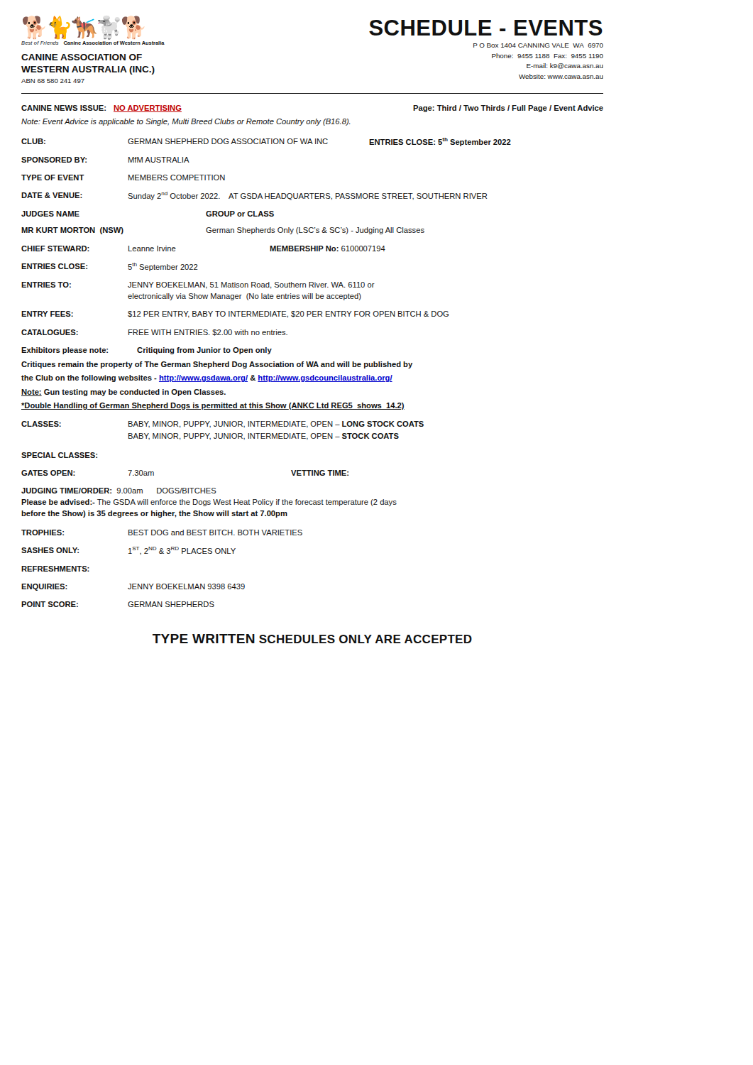🐕🐈🐕‍🦺🐩🐕
Best of Friends Canine Association of Western Australia
CANINE ASSOCIATION OF
WESTERN AUSTRALIA (INC.)
ABN 68 580 241 497
SCHEDULE - EVENTS
P O Box 1404 CANNING VALE WA 6970
Phone: 9455 1188 Fax: 9455 1190
E-mail: k9@cawa.asn.au
Website: www.cawa.asn.au
CANINE NEWS ISSUE: NO ADVERTISING Page: Third / Two Thirds / Full Page / Event Advice
Note: Event Advice is applicable to Single, Multi Breed Clubs or Remote Country only (B16.8).
CLUB:
GERMAN SHEPHERD DOG ASSOCIATION OF WA INC ENTRIES CLOSE: 5th September 2022
SPONSORED BY:
MfM AUSTRALIA
TYPE OF EVENT
MEMBERS COMPETITION
DATE & VENUE:
Sunday 2nd October 2022. AT GSDA HEADQUARTERS, PASSMORE STREET, SOUTHERN RIVER
JUDGES NAME
GROUP or CLASS
MR KURT MORTON (NSW)
German Shepherds Only (LSC’s & SC’s) - Judging All Classes
CHIEF STEWARD:
Leanne Irvine MEMBERSHIP No: 6100007194
ENTRIES CLOSE:
5th September 2022
ENTRIES TO:
JENNY BOEKELMAN, 51 Matison Road, Southern River. WA. 6110 or
electronically via Show Manager (No late entries will be accepted)
ENTRY FEES:
$12 PER ENTRY, BABY TO INTERMEDIATE, $20 PER ENTRY FOR OPEN BITCH & DOG
CATALOGUES:
FREE WITH ENTRIES. $2.00 with no entries.
Exhibitors please note: Critiquing from Junior to Open only
Critiques remain the property of The German Shepherd Dog Association of WA and will be published by
the Club on the following websites - http://www.gsdawa.org/ & http://www.gsdcouncilaustralia.org/
Note: Gun testing may be conducted in Open Classes.
*Double Handling of German Shepherd Dogs is permitted at this Show (ANKC Ltd REG5_shows_14.2)
CLASSES:
BABY, MINOR, PUPPY, JUNIOR, INTERMEDIATE, OPEN – LONG STOCK COATS
BABY, MINOR, PUPPY, JUNIOR, INTERMEDIATE, OPEN – STOCK COATS
SPECIAL CLASSES:
GATES OPEN:
7.30am
VETTING TIME:
JUDGING TIME/ORDER: 9.00am DOGS/BITCHES
Please be advised:- The GSDA will enforce the Dogs West Heat Policy if the forecast temperature (2 days
before the Show) is 35 degrees or higher, the Show will start at 7.00pm
TROPHIES:
BEST DOG and BEST BITCH. BOTH VARIETIES
SASHES ONLY:
1ST, 2ND & 3RD PLACES ONLY
REFRESHMENTS:
ENQUIRIES:
JENNY BOEKELMAN 9398 6439
POINT SCORE:
GERMAN SHEPHERDS
TYPE WRITTEN SCHEDULES ONLY ARE ACCEPTED